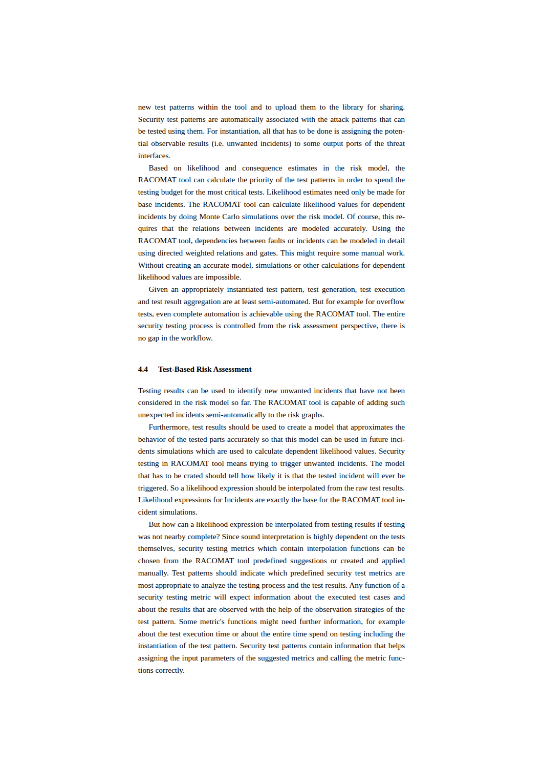new test patterns within the tool and to upload them to the library for sharing. Security test patterns are automatically associated with the attack patterns that can be tested using them. For instantiation, all that has to be done is assigning the potential observable results (i.e. unwanted incidents) to some output ports of the threat interfaces.
Based on likelihood and consequence estimates in the risk model, the RACOMAT tool can calculate the priority of the test patterns in order to spend the testing budget for the most critical tests. Likelihood estimates need only be made for base incidents. The RACOMAT tool can calculate likelihood values for dependent incidents by doing Monte Carlo simulations over the risk model. Of course, this requires that the relations between incidents are modeled accurately. Using the RACOMAT tool, dependencies between faults or incidents can be modeled in detail using directed weighted relations and gates. This might require some manual work. Without creating an accurate model, simulations or other calculations for dependent likelihood values are impossible.
Given an appropriately instantiated test pattern, test generation, test execution and test result aggregation are at least semi-automated. But for example for overflow tests, even complete automation is achievable using the RACOMAT tool. The entire security testing process is controlled from the risk assessment perspective, there is no gap in the workflow.
4.4 Test-Based Risk Assessment
Testing results can be used to identify new unwanted incidents that have not been considered in the risk model so far. The RACOMAT tool is capable of adding such unexpected incidents semi-automatically to the risk graphs.
Furthermore, test results should be used to create a model that approximates the behavior of the tested parts accurately so that this model can be used in future incidents simulations which are used to calculate dependent likelihood values. Security testing in RACOMAT tool means trying to trigger unwanted incidents. The model that has to be crated should tell how likely it is that the tested incident will ever be triggered. So a likelihood expression should be interpolated from the raw test results. Likelihood expressions for Incidents are exactly the base for the RACOMAT tool incident simulations.
But how can a likelihood expression be interpolated from testing results if testing was not nearby complete? Since sound interpretation is highly dependent on the tests themselves, security testing metrics which contain interpolation functions can be chosen from the RACOMAT tool predefined suggestions or created and applied manually. Test patterns should indicate which predefined security test metrics are most appropriate to analyze the testing process and the test results. Any function of a security testing metric will expect information about the executed test cases and about the results that are observed with the help of the observation strategies of the test pattern. Some metric's functions might need further information, for example about the test execution time or about the entire time spend on testing including the instantiation of the test pattern. Security test patterns contain information that helps assigning the input parameters of the suggested metrics and calling the metric functions correctly.